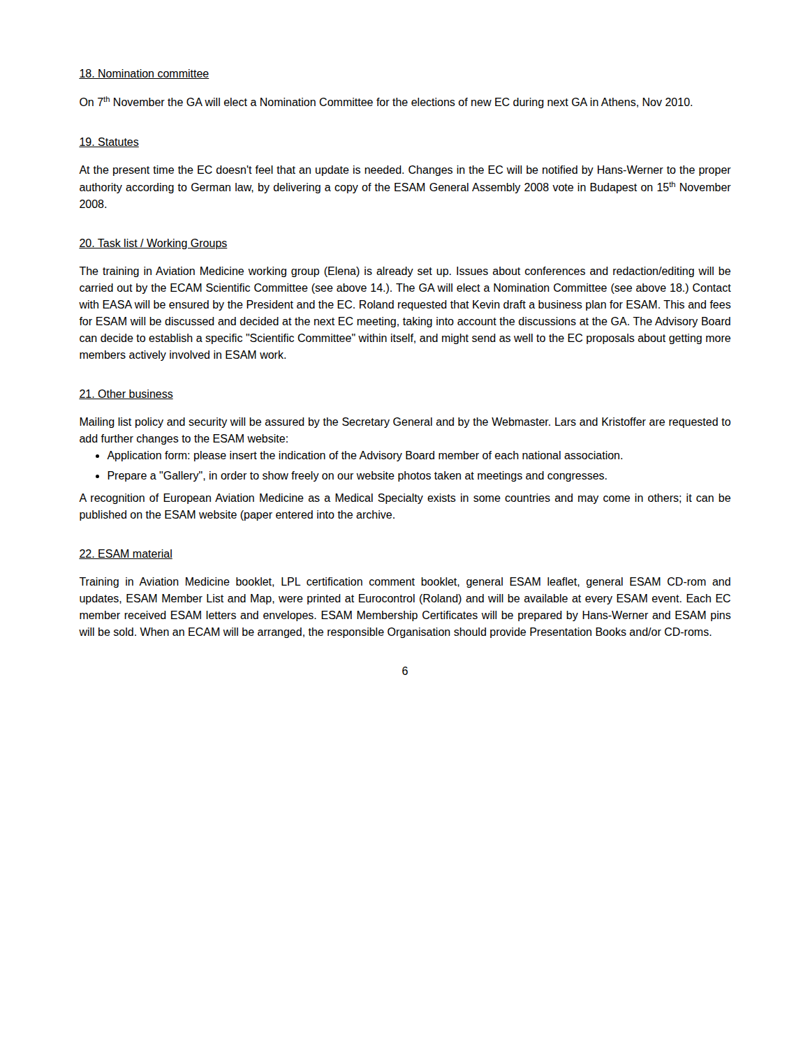18. Nomination committee
On 7th November the GA will elect a Nomination Committee for the elections of new EC during next GA in Athens, Nov 2010.
19. Statutes
At the present time the EC doesn't feel that an update is needed. Changes in the EC will be notified by Hans-Werner to the proper authority according to German law, by delivering a copy of the ESAM General Assembly 2008 vote in Budapest on 15th November 2008.
20. Task list / Working Groups
The training in Aviation Medicine working group (Elena) is already set up. Issues about conferences and redaction/editing will be carried out by the ECAM Scientific Committee (see above 14.). The GA will elect a Nomination Committee (see above 18.) Contact with EASA will be ensured by the President and the EC. Roland requested that Kevin draft a business plan for ESAM. This and fees for ESAM will be discussed and decided at the next EC meeting, taking into account the discussions at the GA. The Advisory Board can decide to establish a specific "Scientific Committee" within itself, and might send as well to the EC proposals about getting more members actively involved in ESAM work.
21. Other business
Mailing list policy and security will be assured by the Secretary General and by the Webmaster. Lars and Kristoffer are requested to add further changes to the ESAM website:
Application form: please insert the indication of the Advisory Board member of each national association.
Prepare a "Gallery", in order to show freely on our website photos taken at meetings and congresses.
A recognition of European Aviation Medicine as a Medical Specialty exists in some countries and may come in others; it can be published on the ESAM website (paper entered into the archive.
22. ESAM material
Training in Aviation Medicine booklet, LPL certification comment booklet, general ESAM leaflet, general ESAM CD-rom and updates, ESAM Member List and Map, were printed at Eurocontrol (Roland) and will be available at every ESAM event. Each EC member received ESAM letters and envelopes. ESAM Membership Certificates will be prepared by Hans-Werner and ESAM pins will be sold. When an ECAM will be arranged, the responsible Organisation should provide Presentation Books and/or CD-roms.
6